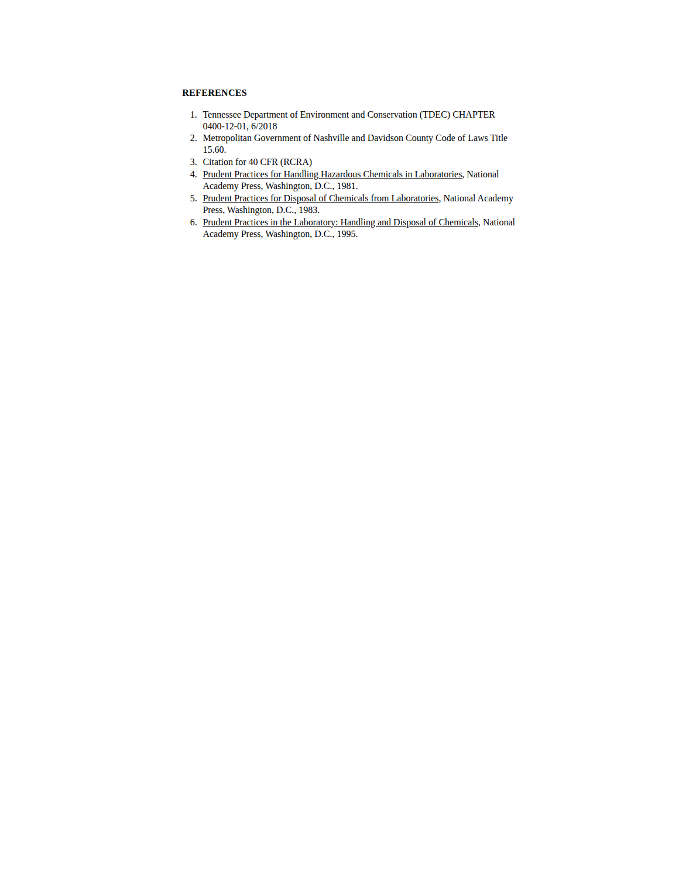REFERENCES
Tennessee Department of Environment and Conservation (TDEC) CHAPTER 0400-12-01, 6/2018
Metropolitan Government of Nashville and Davidson County Code of Laws Title 15.60.
Citation for 40 CFR (RCRA)
Prudent Practices for Handling Hazardous Chemicals in Laboratories, National Academy Press, Washington, D.C., 1981.
Prudent Practices for Disposal of Chemicals from Laboratories, National Academy Press, Washington, D.C., 1983.
Prudent Practices in the Laboratory: Handling and Disposal of Chemicals, National Academy Press, Washington, D.C., 1995.